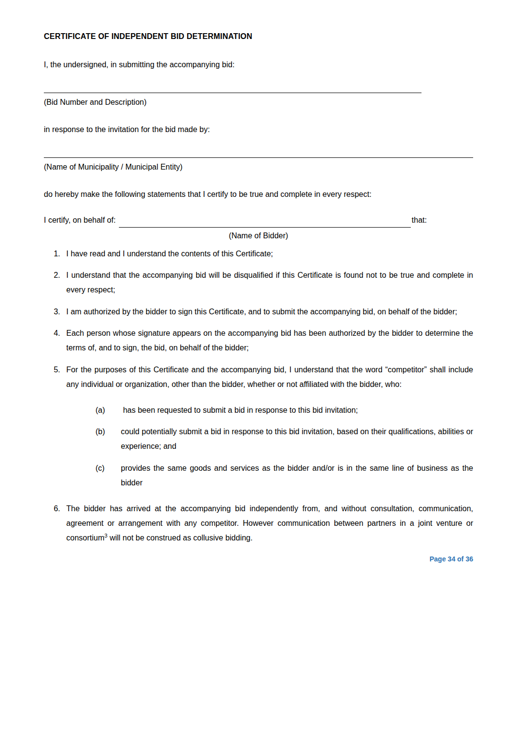CERTIFICATE OF INDEPENDENT BID DETERMINATION
I, the undersigned, in submitting the accompanying bid:
(Bid Number and Description)
in response to the invitation for the bid made by:
(Name of Municipality / Municipal Entity)
do hereby make the following statements that I certify to be true and complete in every respect:
I certify, on behalf of: that:
(Name of Bidder)
I have read and I understand the contents of this Certificate;
I understand that the accompanying bid will be disqualified if this Certificate is found not to be true and complete in every respect;
I am authorized by the bidder to sign this Certificate, and to submit the accompanying bid, on behalf of the bidder;
Each person whose signature appears on the accompanying bid has been authorized by the bidder to determine the terms of, and to sign, the bid, on behalf of the bidder;
For the purposes of this Certificate and the accompanying bid, I understand that the word “competitor” shall include any individual or organization, other than the bidder, whether or not affiliated with the bidder, who:
(a) has been requested to submit a bid in response to this bid invitation;
(b) could potentially submit a bid in response to this bid invitation, based on their qualifications, abilities or experience; and
(c) provides the same goods and services as the bidder and/or is in the same line of business as the bidder
The bidder has arrived at the accompanying bid independently from, and without consultation, communication, agreement or arrangement with any competitor. However communication between partners in a joint venture or consortium3 will not be construed as collusive bidding.
Page 34 of 36